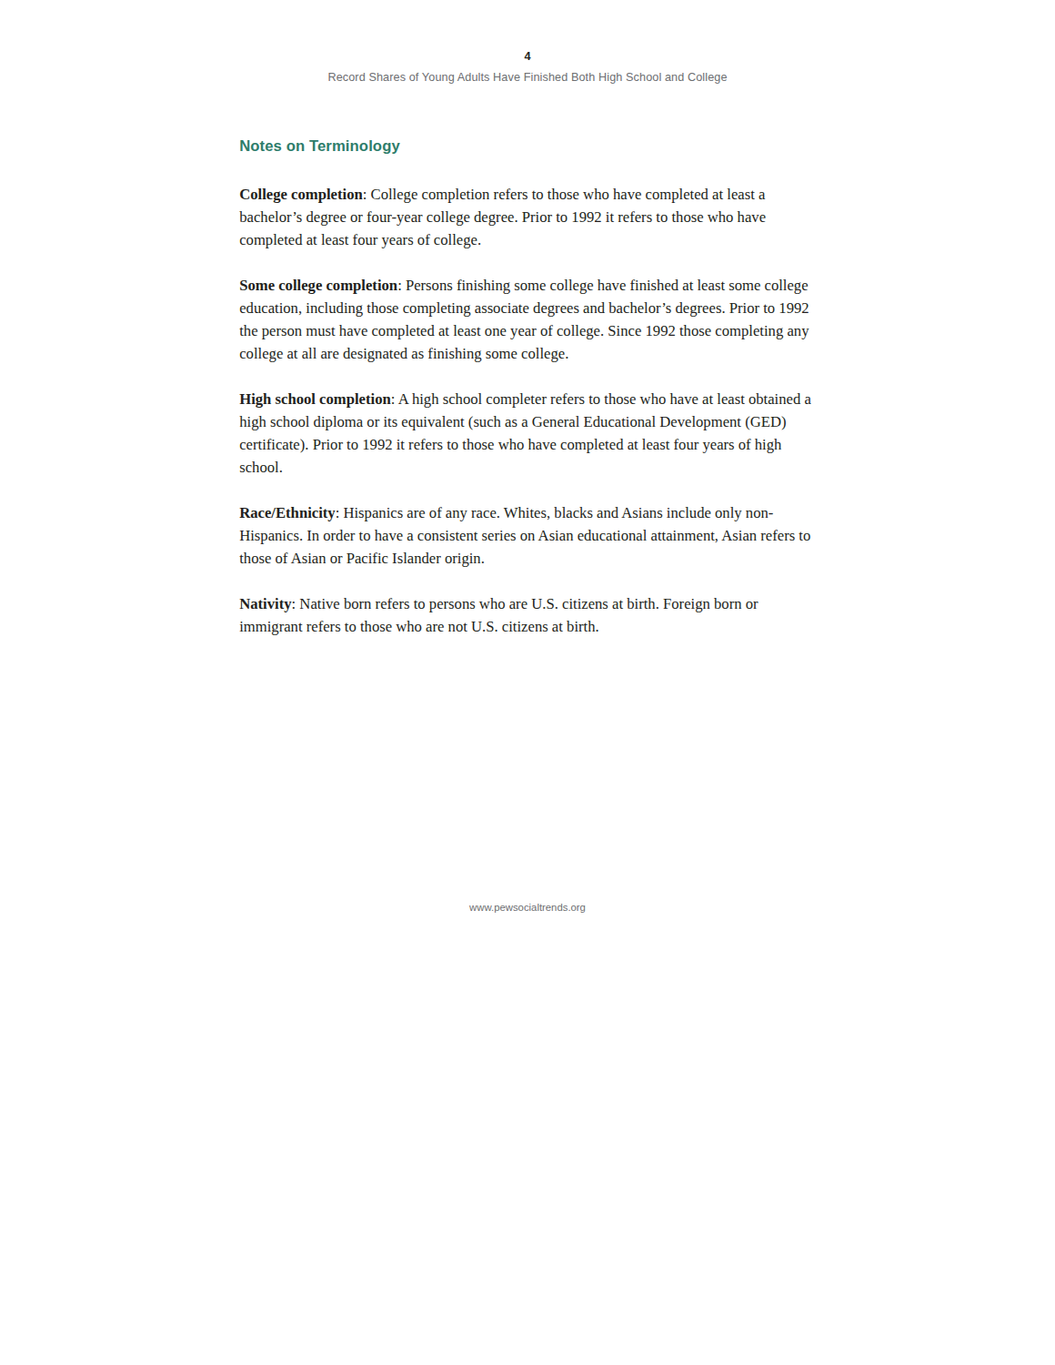4
Record Shares of Young Adults Have Finished Both High School and College
Notes on Terminology
College completion: College completion refers to those who have completed at least a bachelor’s degree or four-year college degree. Prior to 1992 it refers to those who have completed at least four years of college.
Some college completion: Persons finishing some college have finished at least some college education, including those completing associate degrees and bachelor’s degrees. Prior to 1992 the person must have completed at least one year of college. Since 1992 those completing any college at all are designated as finishing some college.
High school completion: A high school completer refers to those who have at least obtained a high school diploma or its equivalent (such as a General Educational Development (GED) certificate). Prior to 1992 it refers to those who have completed at least four years of high school.
Race/Ethnicity: Hispanics are of any race. Whites, blacks and Asians include only non-Hispanics. In order to have a consistent series on Asian educational attainment, Asian refers to those of Asian or Pacific Islander origin.
Nativity: Native born refers to persons who are U.S. citizens at birth. Foreign born or immigrant refers to those who are not U.S. citizens at birth.
www.pewsocialtrends.org